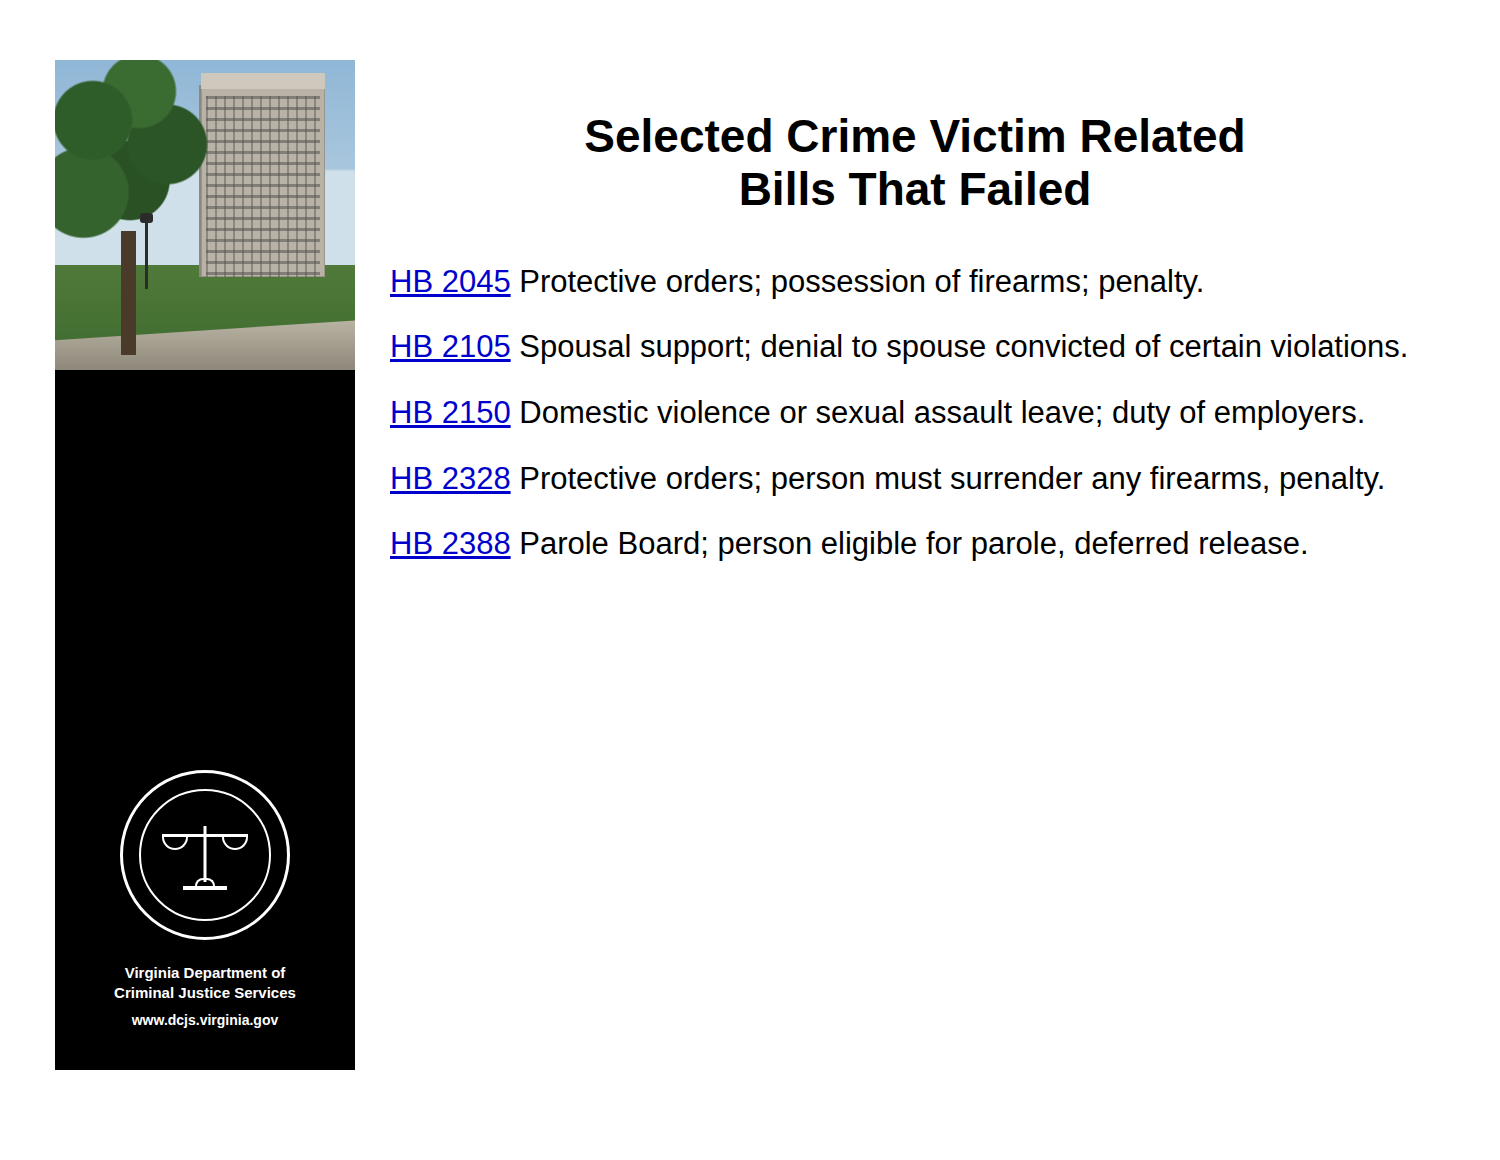Virginia Department of
Criminal Justice Services
www.dcjs.virginia.gov
Selected Crime Victim Related
Bills That Failed
HB 2045 Protective orders; possession of firearms; penalty.
HB 2105 Spousal support; denial to spouse convicted of certain violations.
HB 2150 Domestic violence or sexual assault leave; duty of employers.
HB 2328 Protective orders; person must surrender any firearms, penalty.
HB 2388 Parole Board; person eligible for parole, deferred release.